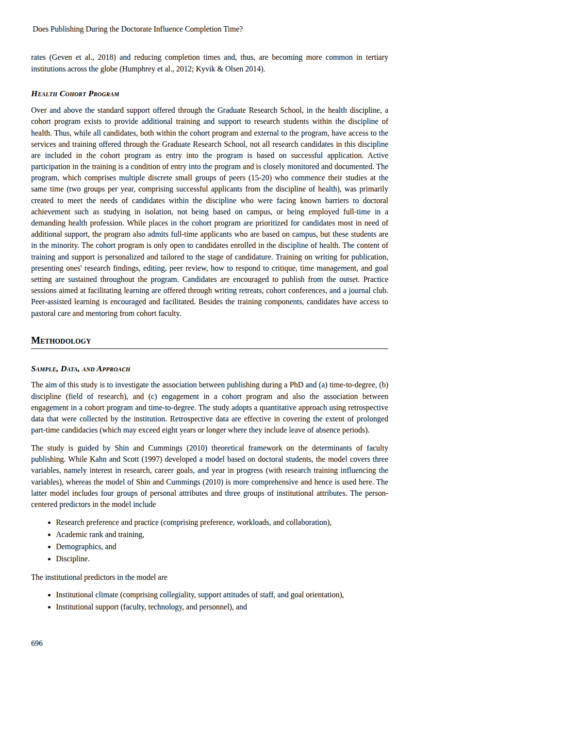Does Publishing During the Doctorate Influence Completion Time?
rates (Geven et al., 2018) and reducing completion times and, thus, are becoming more common in tertiary institutions across the globe (Humphrey et al., 2012; Kyvik & Olsen 2014).
Health Cohort Program
Over and above the standard support offered through the Graduate Research School, in the health discipline, a cohort program exists to provide additional training and support to research students within the discipline of health. Thus, while all candidates, both within the cohort program and external to the program, have access to the services and training offered through the Graduate Research School, not all research candidates in this discipline are included in the cohort program as entry into the program is based on successful application. Active participation in the training is a condition of entry into the program and is closely monitored and documented. The program, which comprises multiple discrete small groups of peers (15-20) who commence their studies at the same time (two groups per year, comprising successful applicants from the discipline of health), was primarily created to meet the needs of candidates within the discipline who were facing known barriers to doctoral achievement such as studying in isolation, not being based on campus, or being employed full-time in a demanding health profession. While places in the cohort program are prioritized for candidates most in need of additional support, the program also admits full-time applicants who are based on campus, but these students are in the minority. The cohort program is only open to candidates enrolled in the discipline of health. The content of training and support is personalized and tailored to the stage of candidature. Training on writing for publication, presenting ones' research findings, editing, peer review, how to respond to critique, time management, and goal setting are sustained throughout the program. Candidates are encouraged to publish from the outset. Practice sessions aimed at facilitating learning are offered through writing retreats, cohort conferences, and a journal club. Peer-assisted learning is encouraged and facilitated. Besides the training components, candidates have access to pastoral care and mentoring from cohort faculty.
Methodology
Sample, Data, and Approach
The aim of this study is to investigate the association between publishing during a PhD and (a) time-to-degree, (b) discipline (field of research), and (c) engagement in a cohort program and also the association between engagement in a cohort program and time-to-degree. The study adopts a quantitative approach using retrospective data that were collected by the institution. Retrospective data are effective in covering the extent of prolonged part-time candidacies (which may exceed eight years or longer where they include leave of absence periods).
The study is guided by Shin and Cummings (2010) theoretical framework on the determinants of faculty publishing. While Kahn and Scott (1997) developed a model based on doctoral students, the model covers three variables, namely interest in research, career goals, and year in progress (with research training influencing the variables), whereas the model of Shin and Cummings (2010) is more comprehensive and hence is used here. The latter model includes four groups of personal attributes and three groups of institutional attributes. The person-centered predictors in the model include
Research preference and practice (comprising preference, workloads, and collaboration),
Academic rank and training,
Demographics, and
Discipline.
The institutional predictors in the model are
Institutional climate (comprising collegiality, support attitudes of staff, and goal orientation),
Institutional support (faculty, technology, and personnel), and
696